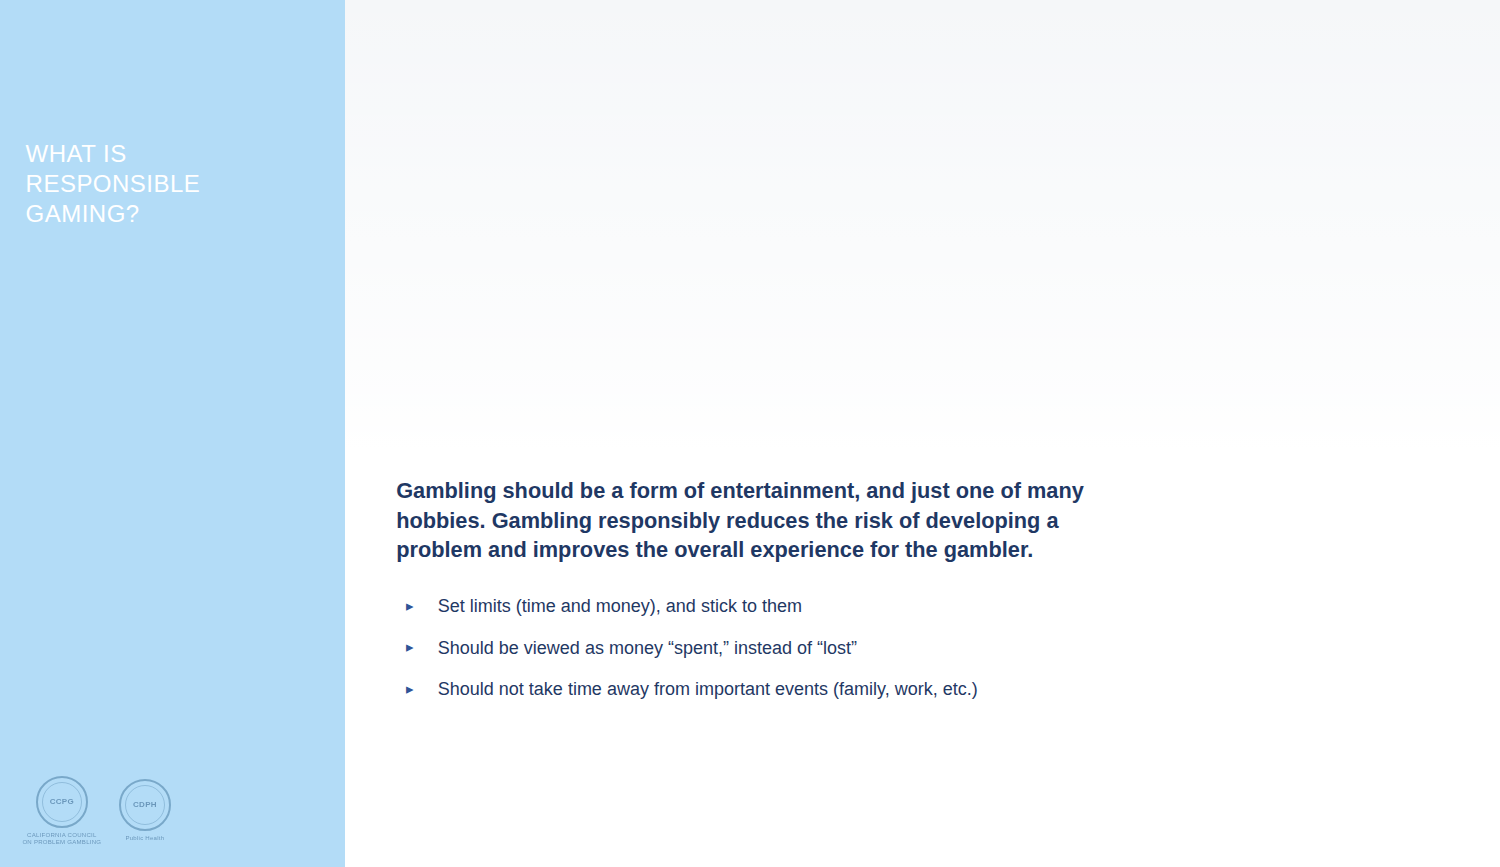What is
Responsible
Gaming?
CCPG
CALIFORNIA COUNCIL
ON PROBLEM GAMBLING
CDPH
Public Health
Gambling should be a form of entertainment, and just one of many hobbies. Gambling responsibly reduces the risk of developing a problem and improves the overall experience for the gambler.
Set limits (time and money), and stick to them
Should be viewed as money “spent,” instead of “lost”
Should not take time away from important events (family, work, etc.)